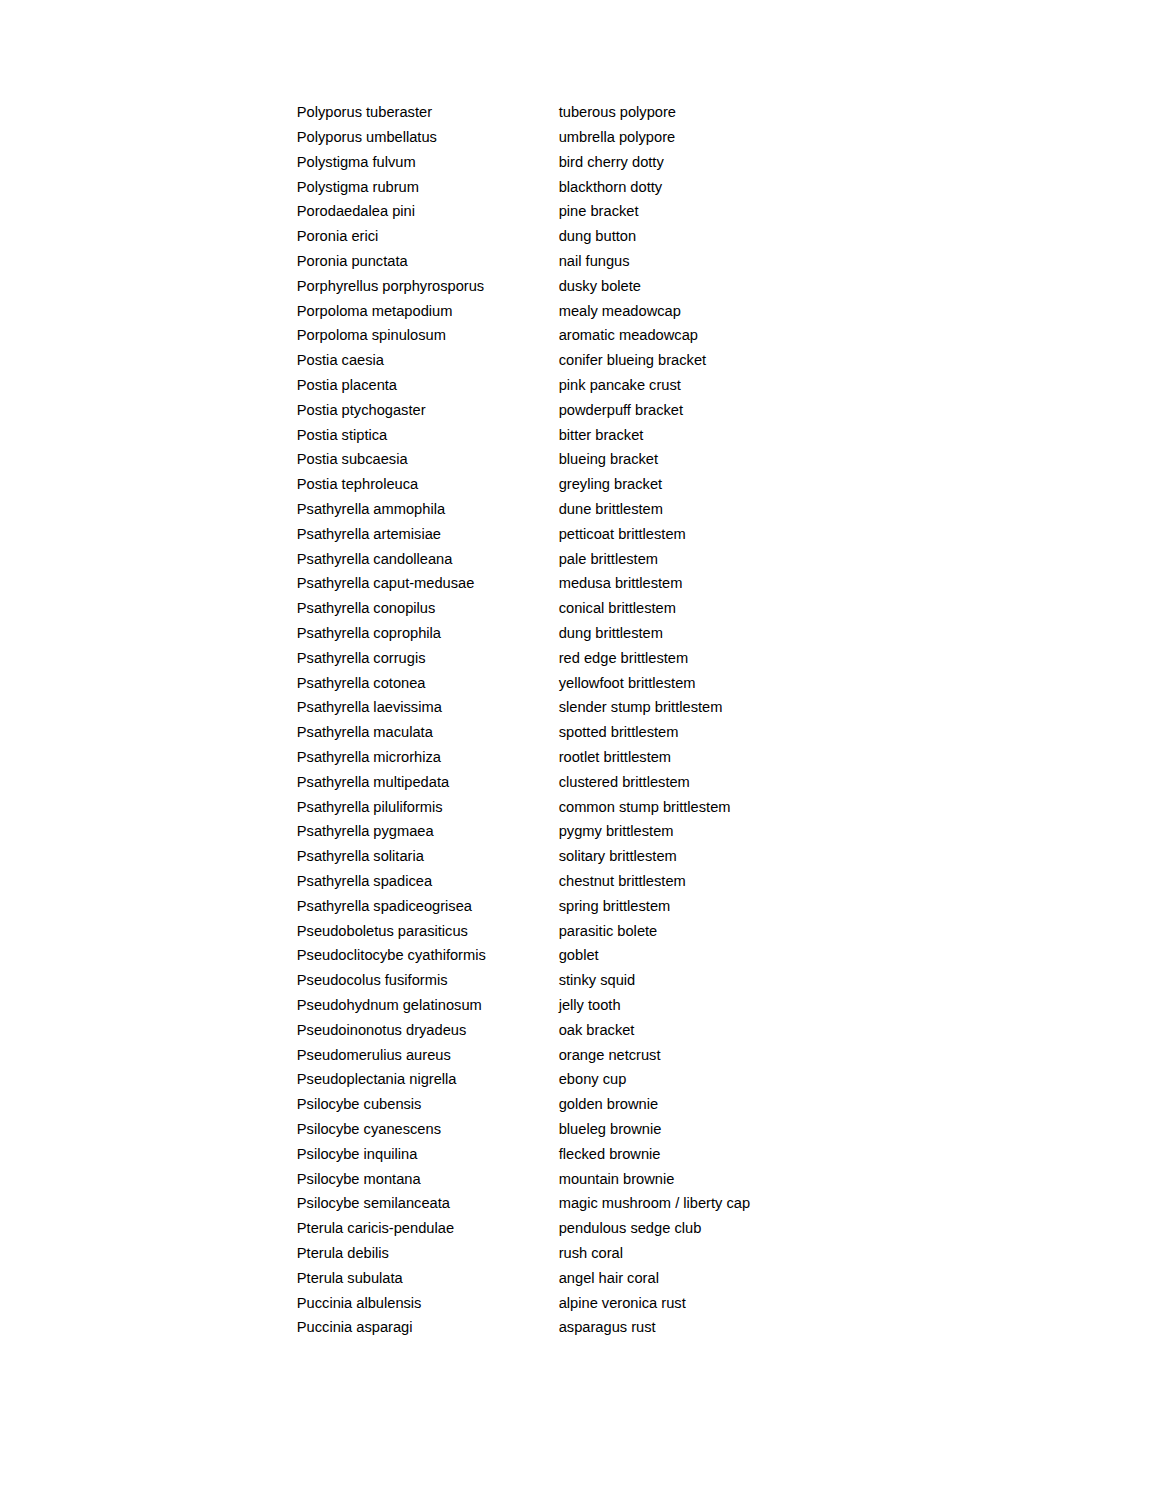| Polyporus tuberaster | tuberous polypore |
| Polyporus umbellatus | umbrella polypore |
| Polystigma fulvum | bird cherry dotty |
| Polystigma rubrum | blackthorn dotty |
| Porodaedalea pini | pine bracket |
| Poronia erici | dung button |
| Poronia punctata | nail fungus |
| Porphyrellus porphyrosporus | dusky bolete |
| Porpoloma metapodium | mealy meadowcap |
| Porpoloma spinulosum | aromatic meadowcap |
| Postia caesia | conifer blueing bracket |
| Postia placenta | pink pancake crust |
| Postia ptychogaster | powderpuff bracket |
| Postia stiptica | bitter bracket |
| Postia subcaesia | blueing bracket |
| Postia tephroleuca | greyling bracket |
| Psathyrella ammophila | dune brittlestem |
| Psathyrella artemisiae | petticoat brittlestem |
| Psathyrella candolleana | pale brittlestem |
| Psathyrella caput-medusae | medusa brittlestem |
| Psathyrella conopilus | conical brittlestem |
| Psathyrella coprophila | dung brittlestem |
| Psathyrella corrugis | red edge brittlestem |
| Psathyrella cotonea | yellowfoot brittlestem |
| Psathyrella laevissima | slender stump brittlestem |
| Psathyrella maculata | spotted brittlestem |
| Psathyrella microrhiza | rootlet brittlestem |
| Psathyrella multipedata | clustered brittlestem |
| Psathyrella piluliformis | common stump brittlestem |
| Psathyrella pygmaea | pygmy brittlestem |
| Psathyrella solitaria | solitary brittlestem |
| Psathyrella spadicea | chestnut brittlestem |
| Psathyrella spadiceogrisea | spring brittlestem |
| Pseudoboletus parasiticus | parasitic bolete |
| Pseudoclitocybe cyathiformis | goblet |
| Pseudocolus fusiformis | stinky squid |
| Pseudohydnum gelatinosum | jelly tooth |
| Pseudoinonotus dryadeus | oak bracket |
| Pseudomerulius aureus | orange netcrust |
| Pseudoplectania nigrella | ebony cup |
| Psilocybe cubensis | golden brownie |
| Psilocybe cyanescens | blueleg brownie |
| Psilocybe inquilina | flecked brownie |
| Psilocybe montana | mountain brownie |
| Psilocybe semilanceata | magic mushroom / liberty cap |
| Pterula caricis-pendulae | pendulous sedge club |
| Pterula debilis | rush coral |
| Pterula subulata | angel hair coral |
| Puccinia albulensis | alpine veronica rust |
| Puccinia asparagi | asparagus rust |